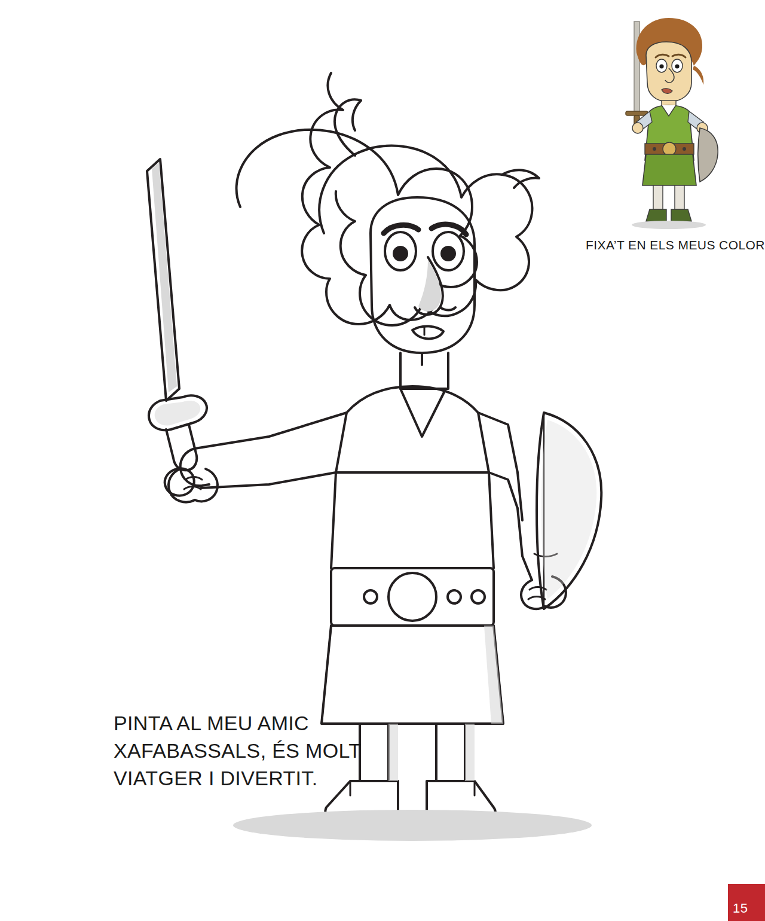FIXA’T EN ELS MEUS COLORS
Pinta al meu amic Xafabassals, és molt viatger i divertit.
15